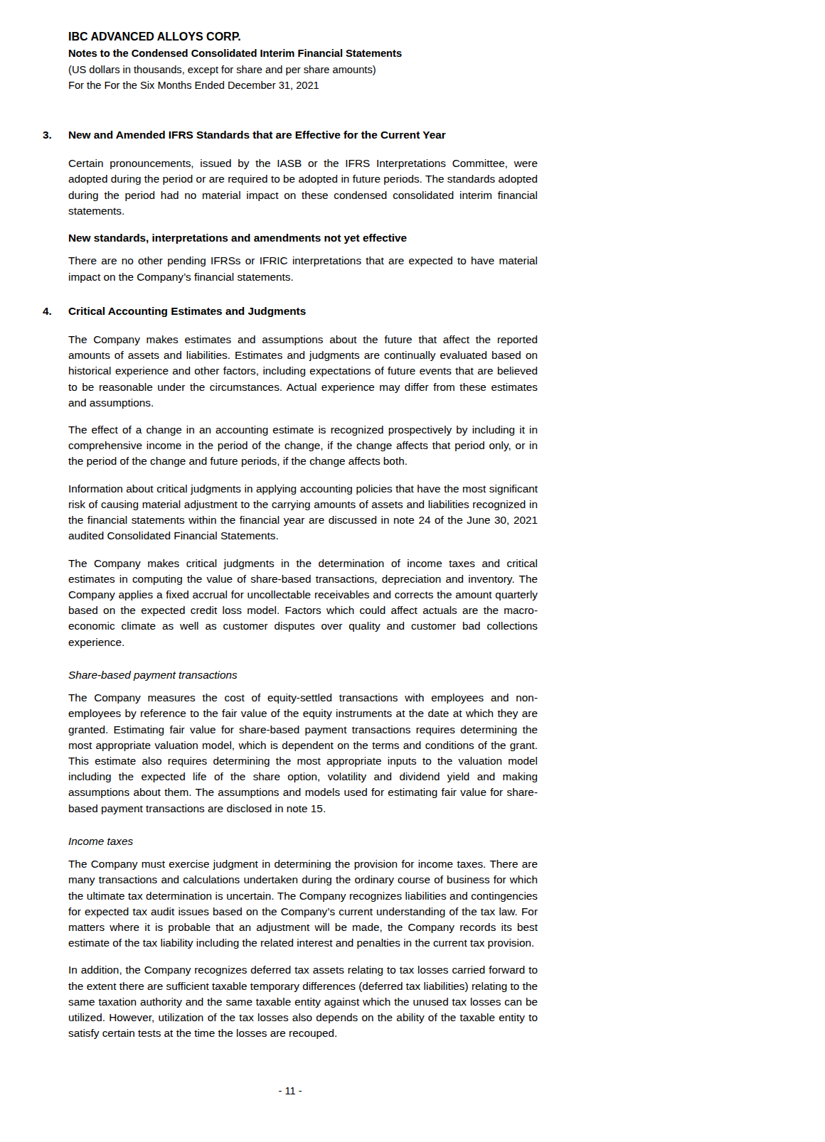IBC ADVANCED ALLOYS CORP.
Notes to the Condensed Consolidated Interim Financial Statements
(US dollars in thousands, except for share and per share amounts)
For the For the Six Months Ended December 31, 2021
3. New and Amended IFRS Standards that are Effective for the Current Year
Certain pronouncements, issued by the IASB or the IFRS Interpretations Committee, were adopted during the period or are required to be adopted in future periods. The standards adopted during the period had no material impact on these condensed consolidated interim financial statements.
New standards, interpretations and amendments not yet effective
There are no other pending IFRSs or IFRIC interpretations that are expected to have material impact on the Company’s financial statements.
4. Critical Accounting Estimates and Judgments
The Company makes estimates and assumptions about the future that affect the reported amounts of assets and liabilities. Estimates and judgments are continually evaluated based on historical experience and other factors, including expectations of future events that are believed to be reasonable under the circumstances. Actual experience may differ from these estimates and assumptions.
The effect of a change in an accounting estimate is recognized prospectively by including it in comprehensive income in the period of the change, if the change affects that period only, or in the period of the change and future periods, if the change affects both.
Information about critical judgments in applying accounting policies that have the most significant risk of causing material adjustment to the carrying amounts of assets and liabilities recognized in the financial statements within the financial year are discussed in note 24 of the June 30, 2021 audited Consolidated Financial Statements.
The Company makes critical judgments in the determination of income taxes and critical estimates in computing the value of share-based transactions, depreciation and inventory. The Company applies a fixed accrual for uncollectable receivables and corrects the amount quarterly based on the expected credit loss model. Factors which could affect actuals are the macro-economic climate as well as customer disputes over quality and customer bad collections experience.
Share-based payment transactions
The Company measures the cost of equity-settled transactions with employees and non-employees by reference to the fair value of the equity instruments at the date at which they are granted. Estimating fair value for share-based payment transactions requires determining the most appropriate valuation model, which is dependent on the terms and conditions of the grant. This estimate also requires determining the most appropriate inputs to the valuation model including the expected life of the share option, volatility and dividend yield and making assumptions about them. The assumptions and models used for estimating fair value for share-based payment transactions are disclosed in note 15.
Income taxes
The Company must exercise judgment in determining the provision for income taxes. There are many transactions and calculations undertaken during the ordinary course of business for which the ultimate tax determination is uncertain. The Company recognizes liabilities and contingencies for expected tax audit issues based on the Company’s current understanding of the tax law. For matters where it is probable that an adjustment will be made, the Company records its best estimate of the tax liability including the related interest and penalties in the current tax provision.
In addition, the Company recognizes deferred tax assets relating to tax losses carried forward to the extent there are sufficient taxable temporary differences (deferred tax liabilities) relating to the same taxation authority and the same taxable entity against which the unused tax losses can be utilized. However, utilization of the tax losses also depends on the ability of the taxable entity to satisfy certain tests at the time the losses are recouped.
- 11 -